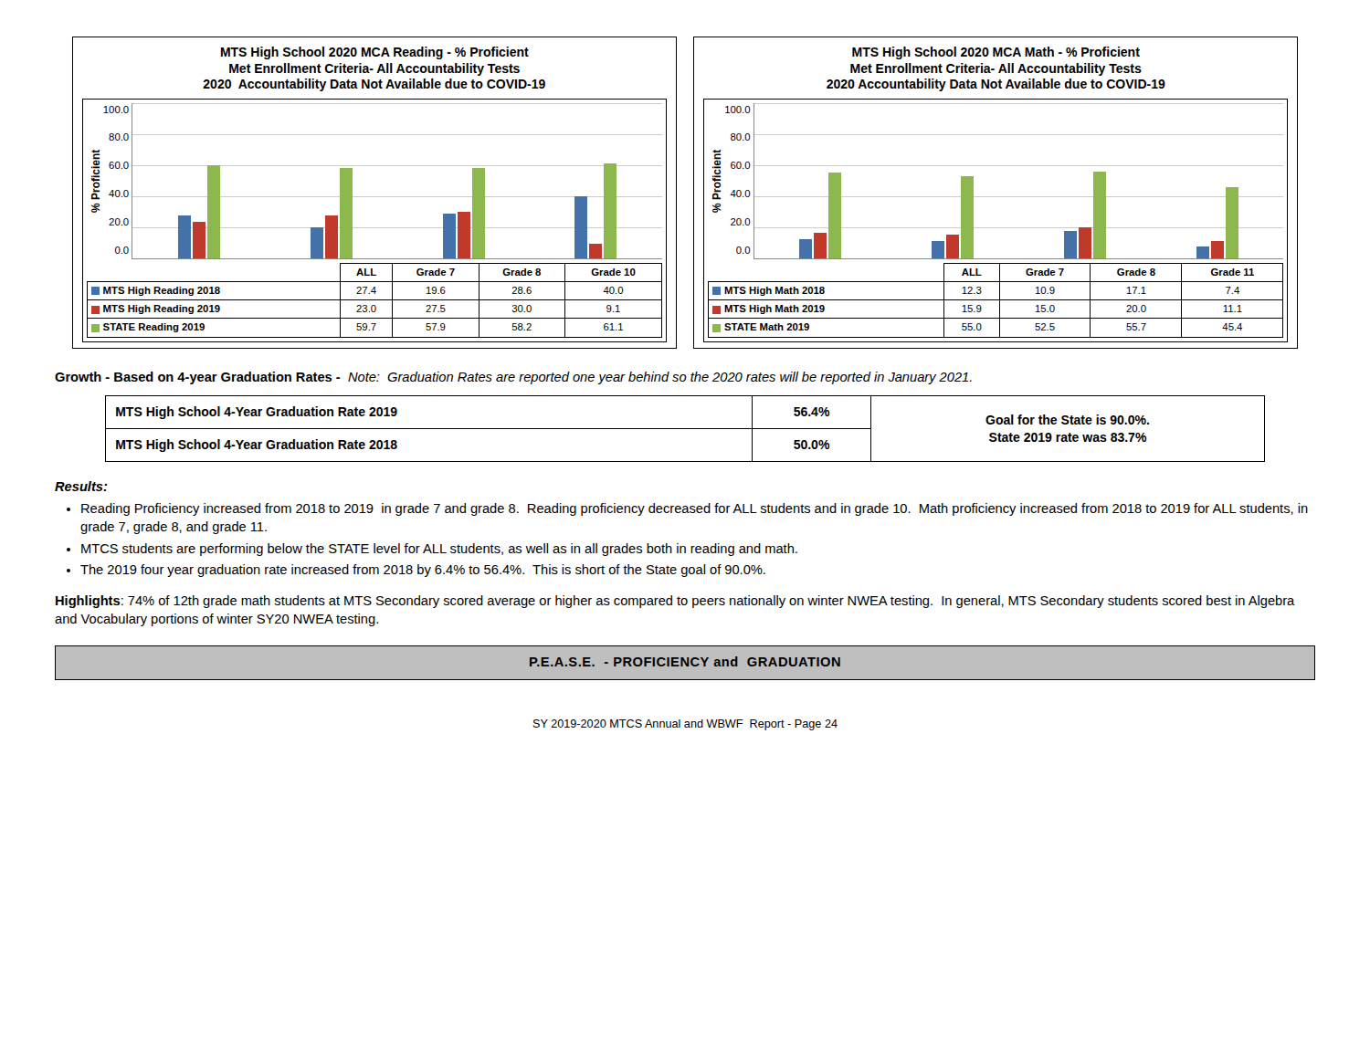MTS High School 2020 MCA Reading - % Proficient
Met Enrollment Criteria- All Accountability Tests
2020 Accountability Data Not Available due to COVID-19
% Proficient
100.0
80.0
60.0
40.0
20.0
0.0
| | ALL | Grade 7 | Grade 8 | Grade 10 |
| --- | --- | --- | --- | --- |
| MTS High Reading 2018 | 27.4 | 19.6 | 28.6 | 40.0 |
| MTS High Reading 2019 | 23.0 | 27.5 | 30.0 | 9.1 |
| STATE Reading 2019 | 59.7 | 57.9 | 58.2 | 61.1 |
MTS High School 2020 MCA Math - % Proficient
Met Enrollment Criteria- All Accountability Tests
2020 Accountability Data Not Available due to COVID-19
% Proficient
100.0
80.0
60.0
40.0
20.0
0.0
| | ALL | Grade 7 | Grade 8 | Grade 11 |
| --- | --- | --- | --- | --- |
| MTS High Math 2018 | 12.3 | 10.9 | 17.1 | 7.4 |
| MTS High Math 2019 | 15.9 | 15.0 | 20.0 | 11.1 |
| STATE Math 2019 | 55.0 | 52.5 | 55.7 | 45.4 |
Growth - Based on 4-year Graduation Rates - Note: Graduation Rates are reported one year behind so the 2020 rates will be reported in January 2021.
| MTS High School 4-Year Graduation Rate 2019 | 56.4% | Goal for the State is 90.0%. State 2019 rate was 83.7% |
| MTS High School 4-Year Graduation Rate 2018 | 50.0% |
Results:
Reading Proficiency increased from 2018 to 2019 in grade 7 and grade 8. Reading proficiency decreased for ALL students and in grade 10. Math proficiency increased from 2018 to 2019 for ALL students, in grade 7, grade 8, and grade 11.
MTCS students are performing below the STATE level for ALL students, as well as in all grades both in reading and math.
The 2019 four year graduation rate increased from 2018 by 6.4% to 56.4%. This is short of the State goal of 90.0%.
Highlights: 74% of 12th grade math students at MTS Secondary scored average or higher as compared to peers nationally on winter NWEA testing. In general, MTS Secondary students scored best in Algebra and Vocabulary portions of winter SY20 NWEA testing.
P.E.A.S.E. - PROFICIENCY and GRADUATION
SY 2019-2020 MTCS Annual and WBWF Report - Page 24